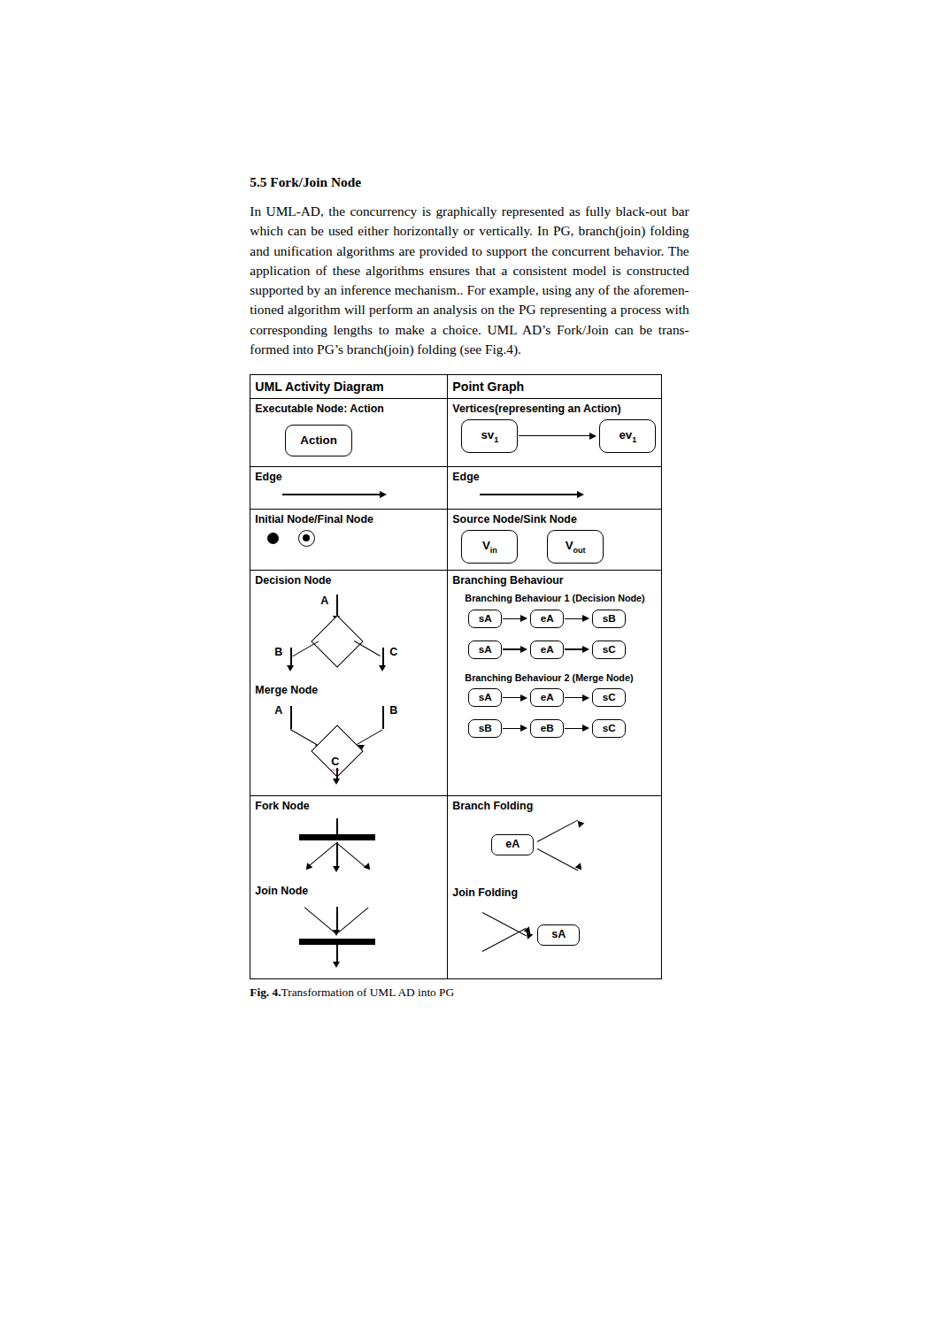5.5 Fork/Join Node
In UML-AD, the concurrency is graphically represented as fully black-out bar which can be used either horizontally or vertically. In PG, branch(join) folding and unification algorithms are provided to support the concurrent behavior. The application of these algorithms ensures that a consistent model is constructed supported by an inference mechanism.. For example, using any of the aforementioned algorithm will perform an analysis on the PG representing a process with corresponding lengths to make a choice. UML AD’s Fork/Join can be transformed into PG’s branch(join) folding (see Fig.4).
| UML Activity Diagram | Point Graph |
| --- | --- |
| Executable Node: Action Action | Vertices(representing an Action) sv 1 ev 1 |
| Edge | Edge |
| Initial Node/Final Node | Source Node/Sink Node V in V out |
| Decision Node A B C Merge Node A B C | Branching Behaviour Branching Behaviour 1 (Decision Node) sA eA sB sA eA sC Branching Behaviour 2 (Merge Node) sA eA sC sB eB sC |
| Fork Node Join Node | Branch Folding eA Join Folding sA |
Fig. 4. Transformation of UML AD into PG